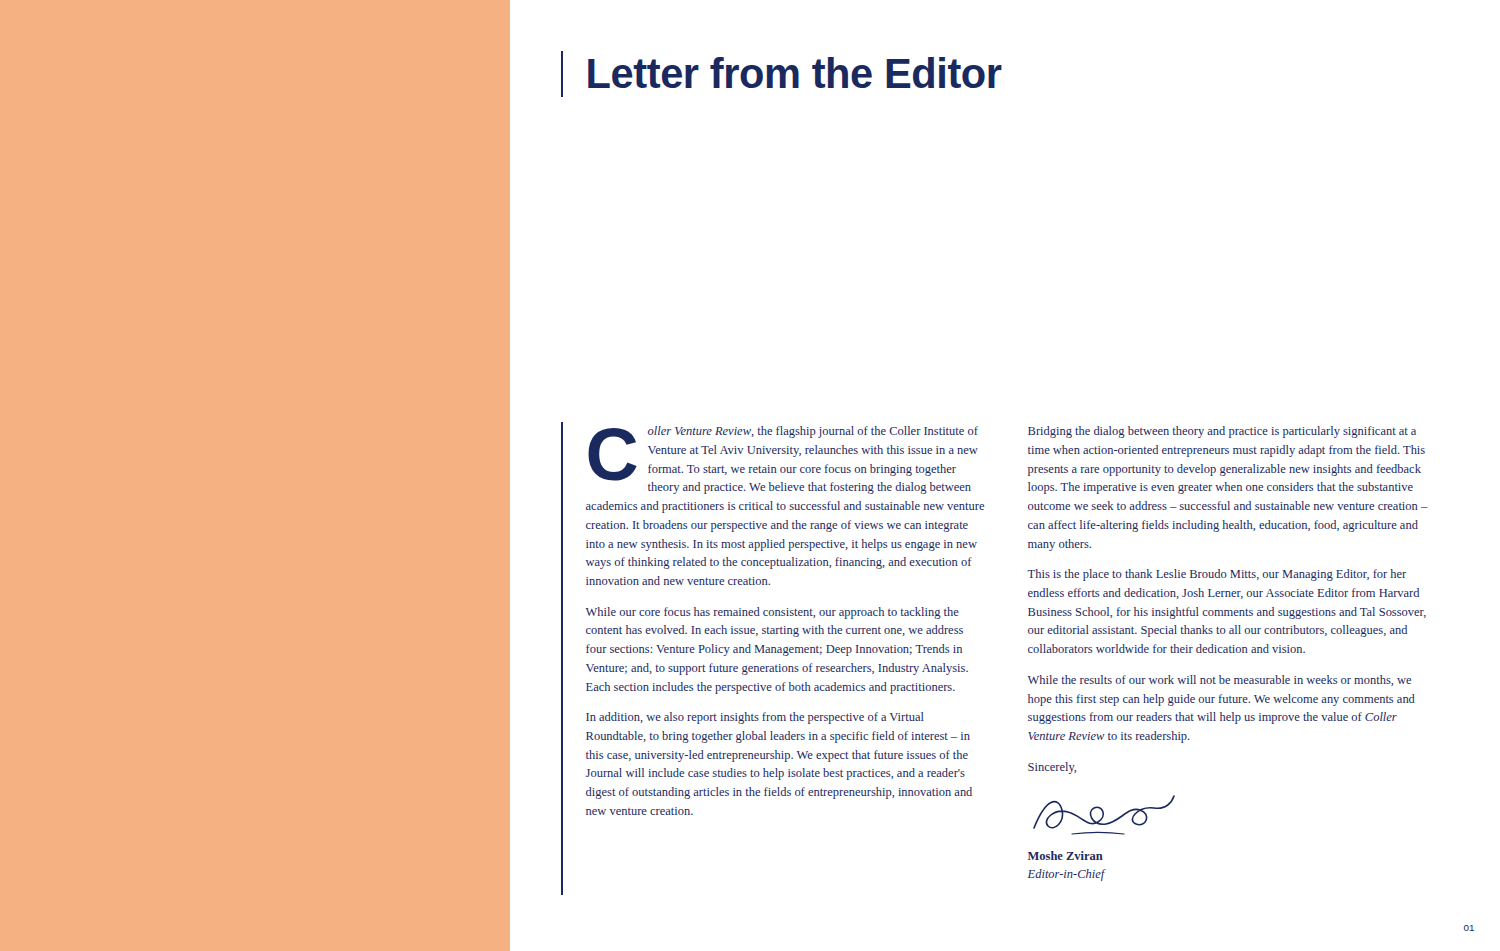Letter from the Editor
Coller Venture Review, the flagship journal of the Coller Institute of Venture at Tel Aviv University, relaunches with this issue in a new format. To start, we retain our core focus on bringing together theory and practice. We believe that fostering the dialog between academics and practitioners is critical to successful and sustainable new venture creation. It broadens our perspective and the range of views we can integrate into a new synthesis. In its most applied perspective, it helps us engage in new ways of thinking related to the conceptualization, financing, and execution of innovation and new venture creation.
While our core focus has remained consistent, our approach to tackling the content has evolved. In each issue, starting with the current one, we address four sections: Venture Policy and Management; Deep Innovation; Trends in Venture; and, to support future generations of researchers, Industry Analysis. Each section includes the perspective of both academics and practitioners.
In addition, we also report insights from the perspective of a Virtual Roundtable, to bring together global leaders in a specific field of interest – in this case, university-led entrepreneurship. We expect that future issues of the Journal will include case studies to help isolate best practices, and a reader's digest of outstanding articles in the fields of entrepreneurship, innovation and new venture creation.
Bridging the dialog between theory and practice is particularly significant at a time when action-oriented entrepreneurs must rapidly adapt from the field. This presents a rare opportunity to develop generalizable new insights and feedback loops. The imperative is even greater when one considers that the substantive outcome we seek to address – successful and sustainable new venture creation – can affect life-altering fields including health, education, food, agriculture and many others.
This is the place to thank Leslie Broudo Mitts, our Managing Editor, for her endless efforts and dedication, Josh Lerner, our Associate Editor from Harvard Business School, for his insightful comments and suggestions and Tal Sossover, our editorial assistant. Special thanks to all our contributors, colleagues, and collaborators worldwide for their dedication and vision.
While the results of our work will not be measurable in weeks or months, we hope this first step can help guide our future. We welcome any comments and suggestions from our readers that will help us improve the value of Coller Venture Review to its readership.
Sincerely,
Moshe Zviran
Editor-in-Chief
01